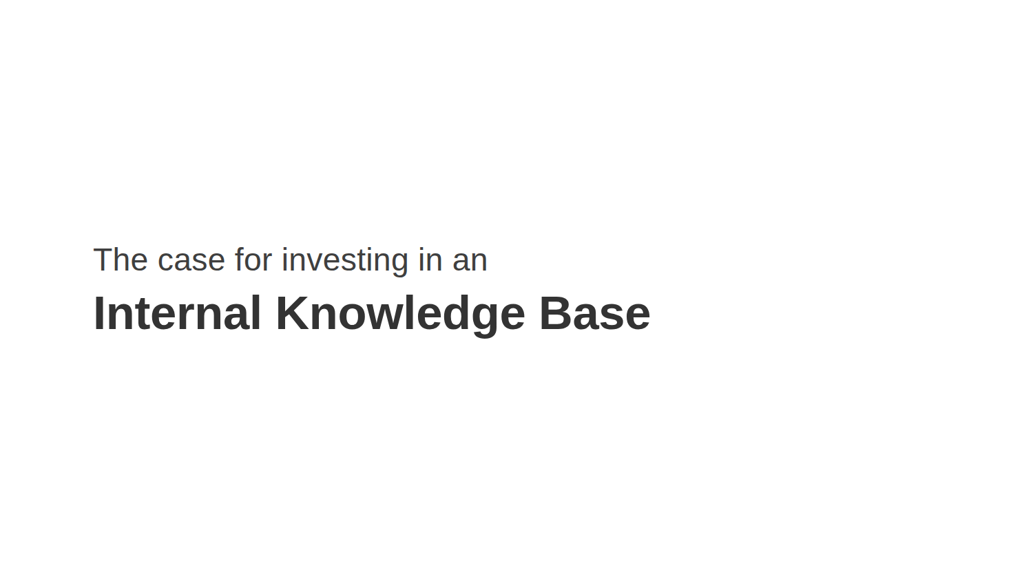The case for investing in an
Internal Knowledge Base